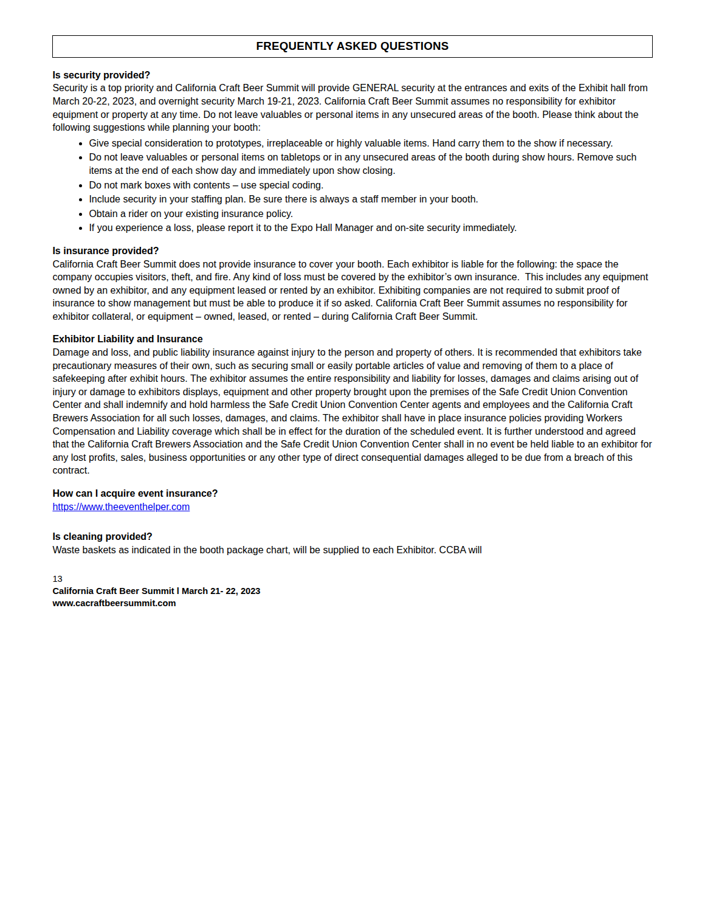FREQUENTLY ASKED QUESTIONS
Is security provided?
Security is a top priority and California Craft Beer Summit will provide GENERAL security at the entrances and exits of the Exhibit hall from March 20-22, 2023, and overnight security March 19-21, 2023. California Craft Beer Summit assumes no responsibility for exhibitor equipment or property at any time. Do not leave valuables or personal items in any unsecured areas of the booth. Please think about the following suggestions while planning your booth:
Give special consideration to prototypes, irreplaceable or highly valuable items. Hand carry them to the show if necessary.
Do not leave valuables or personal items on tabletops or in any unsecured areas of the booth during show hours. Remove such items at the end of each show day and immediately upon show closing.
Do not mark boxes with contents – use special coding.
Include security in your staffing plan. Be sure there is always a staff member in your booth.
Obtain a rider on your existing insurance policy.
If you experience a loss, please report it to the Expo Hall Manager and on-site security immediately.
Is insurance provided?
California Craft Beer Summit does not provide insurance to cover your booth. Each exhibitor is liable for the following: the space the company occupies visitors, theft, and fire. Any kind of loss must be covered by the exhibitor’s own insurance. This includes any equipment owned by an exhibitor, and any equipment leased or rented by an exhibitor. Exhibiting companies are not required to submit proof of insurance to show management but must be able to produce it if so asked. California Craft Beer Summit assumes no responsibility for exhibitor collateral, or equipment – owned, leased, or rented – during California Craft Beer Summit.
Exhibitor Liability and Insurance
Damage and loss, and public liability insurance against injury to the person and property of others. It is recommended that exhibitors take precautionary measures of their own, such as securing small or easily portable articles of value and removing of them to a place of safekeeping after exhibit hours. The exhibitor assumes the entire responsibility and liability for losses, damages and claims arising out of injury or damage to exhibitors displays, equipment and other property brought upon the premises of the Safe Credit Union Convention Center and shall indemnify and hold harmless the Safe Credit Union Convention Center agents and employees and the California Craft Brewers Association for all such losses, damages, and claims. The exhibitor shall have in place insurance policies providing Workers Compensation and Liability coverage which shall be in effect for the duration of the scheduled event. It is further understood and agreed that the California Craft Brewers Association and the Safe Credit Union Convention Center shall in no event be held liable to an exhibitor for any lost profits, sales, business opportunities or any other type of direct consequential damages alleged to be due from a breach of this contract.
How can I acquire event insurance?
https://www.theeventhelper.com
Is cleaning provided?
Waste baskets as indicated in the booth package chart, will be supplied to each Exhibitor. CCBA will
13
California Craft Beer Summit l March 21- 22, 2023
www.cacraftbeersummit.com